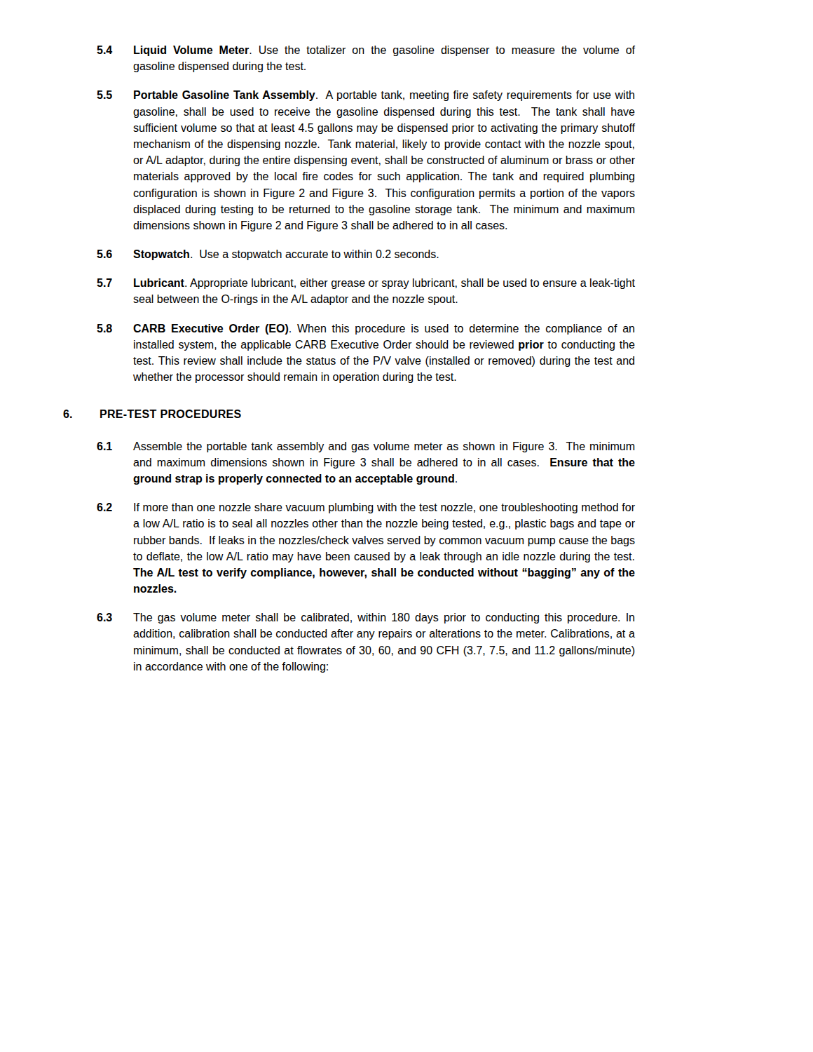5.4
Liquid Volume Meter. Use the totalizer on the gasoline dispenser to measure the volume of gasoline dispensed during the test.
5.5
Portable Gasoline Tank Assembly. A portable tank, meeting fire safety requirements for use with gasoline, shall be used to receive the gasoline dispensed during this test. The tank shall have sufficient volume so that at least 4.5 gallons may be dispensed prior to activating the primary shutoff mechanism of the dispensing nozzle. Tank material, likely to provide contact with the nozzle spout, or A/L adaptor, during the entire dispensing event, shall be constructed of aluminum or brass or other materials approved by the local fire codes for such application. The tank and required plumbing configuration is shown in Figure 2 and Figure 3. This configuration permits a portion of the vapors displaced during testing to be returned to the gasoline storage tank. The minimum and maximum dimensions shown in Figure 2 and Figure 3 shall be adhered to in all cases.
5.6
Stopwatch. Use a stopwatch accurate to within 0.2 seconds.
5.7
Lubricant. Appropriate lubricant, either grease or spray lubricant, shall be used to ensure a leak-tight seal between the O-rings in the A/L adaptor and the nozzle spout.
5.8
CARB Executive Order (EO). When this procedure is used to determine the compliance of an installed system, the applicable CARB Executive Order should be reviewed prior to conducting the test. This review shall include the status of the P/V valve (installed or removed) during the test and whether the processor should remain in operation during the test.
6.
PRE-TEST PROCEDURES
6.1
Assemble the portable tank assembly and gas volume meter as shown in Figure 3. The minimum and maximum dimensions shown in Figure 3 shall be adhered to in all cases. Ensure that the ground strap is properly connected to an acceptable ground.
6.2
If more than one nozzle share vacuum plumbing with the test nozzle, one troubleshooting method for a low A/L ratio is to seal all nozzles other than the nozzle being tested, e.g., plastic bags and tape or rubber bands. If leaks in the nozzles/check valves served by common vacuum pump cause the bags to deflate, the low A/L ratio may have been caused by a leak through an idle nozzle during the test. The A/L test to verify compliance, however, shall be conducted without “bagging” any of the nozzles.
6.3
The gas volume meter shall be calibrated, within 180 days prior to conducting this procedure. In addition, calibration shall be conducted after any repairs or alterations to the meter. Calibrations, at a minimum, shall be conducted at flowrates of 30, 60, and 90 CFH (3.7, 7.5, and 11.2 gallons/minute) in accordance with one of the following: